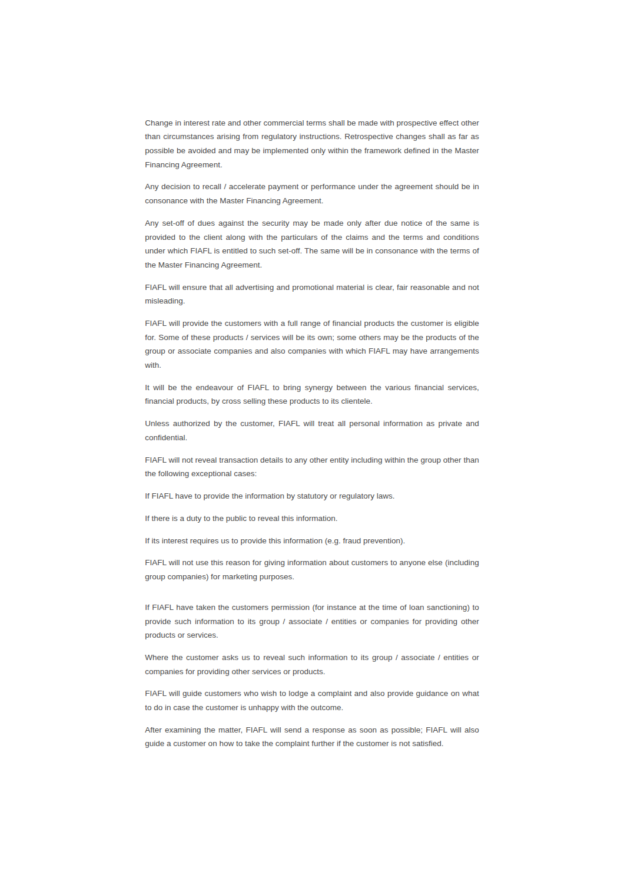Change in interest rate and other commercial terms shall be made with prospective effect other than circumstances arising from regulatory instructions. Retrospective changes shall as far as possible be avoided and may be implemented only within the framework defined in the Master Financing Agreement.
Any decision to recall / accelerate payment or performance under the agreement should be in consonance with the Master Financing Agreement.
Any set-off of dues against the security may be made only after due notice of the same is provided to the client along with the particulars of the claims and the terms and conditions under which FIAFL is entitled to such set-off. The same will be in consonance with the terms of the Master Financing Agreement.
FIAFL will ensure that all advertising and promotional material is clear, fair reasonable and not misleading.
FIAFL will provide the customers with a full range of financial products the customer is eligible for. Some of these products / services will be its own; some others may be the products of the group or associate companies and also companies with which FIAFL may have arrangements with.
It will be the endeavour of FIAFL to bring synergy between the various financial services, financial products, by cross selling these products to its clientele.
Unless authorized by the customer, FIAFL will treat all personal information as private and confidential.
FIAFL will not reveal transaction details to any other entity including within the group other than the following exceptional cases:
If FIAFL have to provide the information by statutory or regulatory laws.
If there is a duty to the public to reveal this information.
If its interest requires us to provide this information (e.g. fraud prevention).
FIAFL will not use this reason for giving information about customers to anyone else (including group companies) for marketing purposes.
If FIAFL have taken the customers permission (for instance at the time of loan sanctioning) to provide such information to its group / associate / entities or companies for providing other products or services.
Where the customer asks us to reveal such information to its group / associate / entities or companies for providing other services or products.
FIAFL will guide customers who wish to lodge a complaint and also provide guidance on what to do in case the customer is unhappy with the outcome.
After examining the matter, FIAFL will send a response as soon as possible; FIAFL will also guide a customer on how to take the complaint further if the customer is not satisfied.